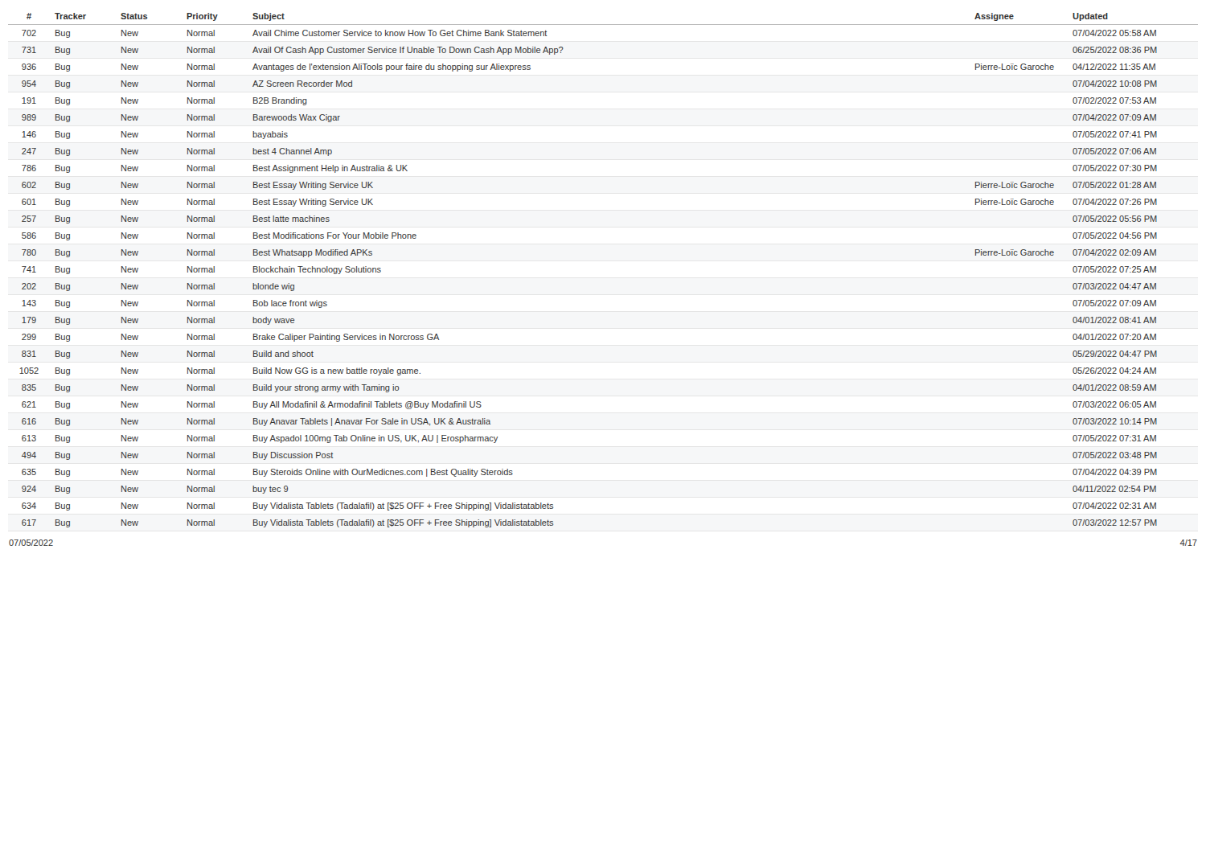| # | Tracker | Status | Priority | Subject | Assignee | Updated |
| --- | --- | --- | --- | --- | --- | --- |
| 702 | Bug | New | Normal | Avail Chime Customer Service to know How To Get Chime Bank Statement | | 07/04/2022 05:58 AM |
| 731 | Bug | New | Normal | Avail Of Cash App Customer Service If Unable To Down Cash App Mobile App? | | 06/25/2022 08:36 PM |
| 936 | Bug | New | Normal | Avantages de l'extension AliTools pour faire du shopping sur Aliexpress | Pierre-Loïc Garoche | 04/12/2022 11:35 AM |
| 954 | Bug | New | Normal | AZ Screen Recorder Mod | | 07/04/2022 10:08 PM |
| 191 | Bug | New | Normal | B2B Branding | | 07/02/2022 07:53 AM |
| 989 | Bug | New | Normal | Barewoods Wax Cigar | | 07/04/2022 07:09 AM |
| 146 | Bug | New | Normal | bayabais | | 07/05/2022 07:41 PM |
| 247 | Bug | New | Normal | best 4 Channel Amp | | 07/05/2022 07:06 AM |
| 786 | Bug | New | Normal | Best Assignment Help in Australia & UK | | 07/05/2022 07:30 PM |
| 602 | Bug | New | Normal | Best Essay Writing Service UK | Pierre-Loïc Garoche | 07/05/2022 01:28 AM |
| 601 | Bug | New | Normal | Best Essay Writing Service UK | Pierre-Loïc Garoche | 07/04/2022 07:26 PM |
| 257 | Bug | New | Normal | Best latte machines | | 07/05/2022 05:56 PM |
| 586 | Bug | New | Normal | Best Modifications For Your Mobile Phone | | 07/05/2022 04:56 PM |
| 780 | Bug | New | Normal | Best Whatsapp Modified APKs | Pierre-Loïc Garoche | 07/04/2022 02:09 AM |
| 741 | Bug | New | Normal | Blockchain Technology Solutions | | 07/05/2022 07:25 AM |
| 202 | Bug | New | Normal | blonde wig | | 07/03/2022 04:47 AM |
| 143 | Bug | New | Normal | Bob lace front wigs | | 07/05/2022 07:09 AM |
| 179 | Bug | New | Normal | body wave | | 04/01/2022 08:41 AM |
| 299 | Bug | New | Normal | Brake Caliper Painting Services in Norcross GA | | 04/01/2022 07:20 AM |
| 831 | Bug | New | Normal | Build and shoot | | 05/29/2022 04:47 PM |
| 1052 | Bug | New | Normal | Build Now GG is a new battle royale game. | | 05/26/2022 04:24 AM |
| 835 | Bug | New | Normal | Build your strong army with Taming io | | 04/01/2022 08:59 AM |
| 621 | Bug | New | Normal | Buy All Modafinil & Armodafinil Tablets @Buy Modafinil US | | 07/03/2022 06:05 AM |
| 616 | Bug | New | Normal | Buy Anavar Tablets / Anavar For Sale in USA, UK & Australia | | 07/03/2022 10:14 PM |
| 613 | Bug | New | Normal | Buy Aspadol 100mg Tab Online in US, UK, AU / Erospharmacy | | 07/05/2022 07:31 AM |
| 494 | Bug | New | Normal | Buy Discussion Post | | 07/05/2022 03:48 PM |
| 635 | Bug | New | Normal | Buy Steroids Online with OurMedicnes.com / Best Quality Steroids | | 07/04/2022 04:39 PM |
| 924 | Bug | New | Normal | buy tec 9 | | 04/11/2022 02:54 PM |
| 634 | Bug | New | Normal | Buy Vidalista Tablets (Tadalafil) at [$25 OFF + Free Shipping] Vidalistatablets | | 07/04/2022 02:31 AM |
| 617 | Bug | New | Normal | Buy Vidalista Tablets (Tadalafil) at [$25 OFF + Free Shipping] Vidalistatablets | | 07/03/2022 12:57 PM |
| 07/05/2022 | 4/17 |